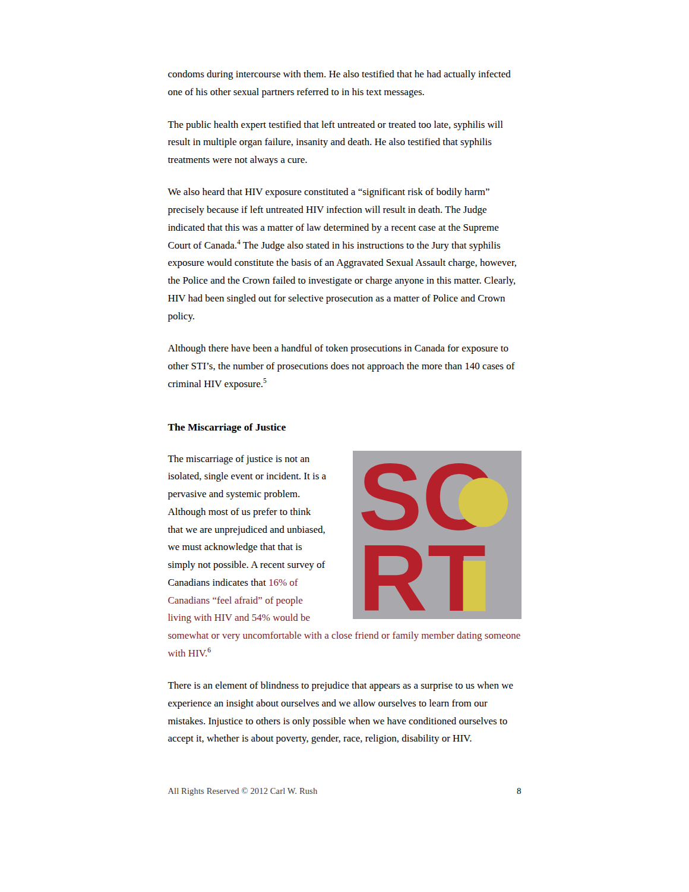condoms during intercourse with them. He also testified that he had actually infected one of his other sexual partners referred to in his text messages.
The public health expert testified that left untreated or treated too late, syphilis will result in multiple organ failure, insanity and death. He also testified that syphilis treatments were not always a cure.
We also heard that HIV exposure constituted a “significant risk of bodily harm” precisely because if left untreated HIV infection will result in death. The Judge indicated that this was a matter of law determined by a recent case at the Supreme Court of Canada.4 The Judge also stated in his instructions to the Jury that syphilis exposure would constitute the basis of an Aggravated Sexual Assault charge, however, the Police and the Crown failed to investigate or charge anyone in this matter. Clearly, HIV had been singled out for selective prosecution as a matter of Police and Crown policy.
Although there have been a handful of token prosecutions in Canada for exposure to other STI’s, the number of prosecutions does not approach the more than 140 cases of criminal HIV exposure.5
The Miscarriage of Justice
The miscarriage of justice is not an isolated, single event or incident. It is a pervasive and systemic problem. Although most of us prefer to think that we are unprejudiced and unbiased, we must acknowledge that that is simply not possible. A recent survey of Canadians indicates that 16% of Canadians “feel afraid” of people living with HIV and 54% would be somewhat or very uncomfortable with a close friend or family member dating someone with HIV.6
There is an element of blindness to prejudice that appears as a surprise to us when we experience an insight about ourselves and we allow ourselves to learn from our mistakes. Injustice to others is only possible when we have conditioned ourselves to accept it, whether is about poverty, gender, race, religion, disability or HIV.
All Rights Reserved © 2012 Carl W. Rush 8